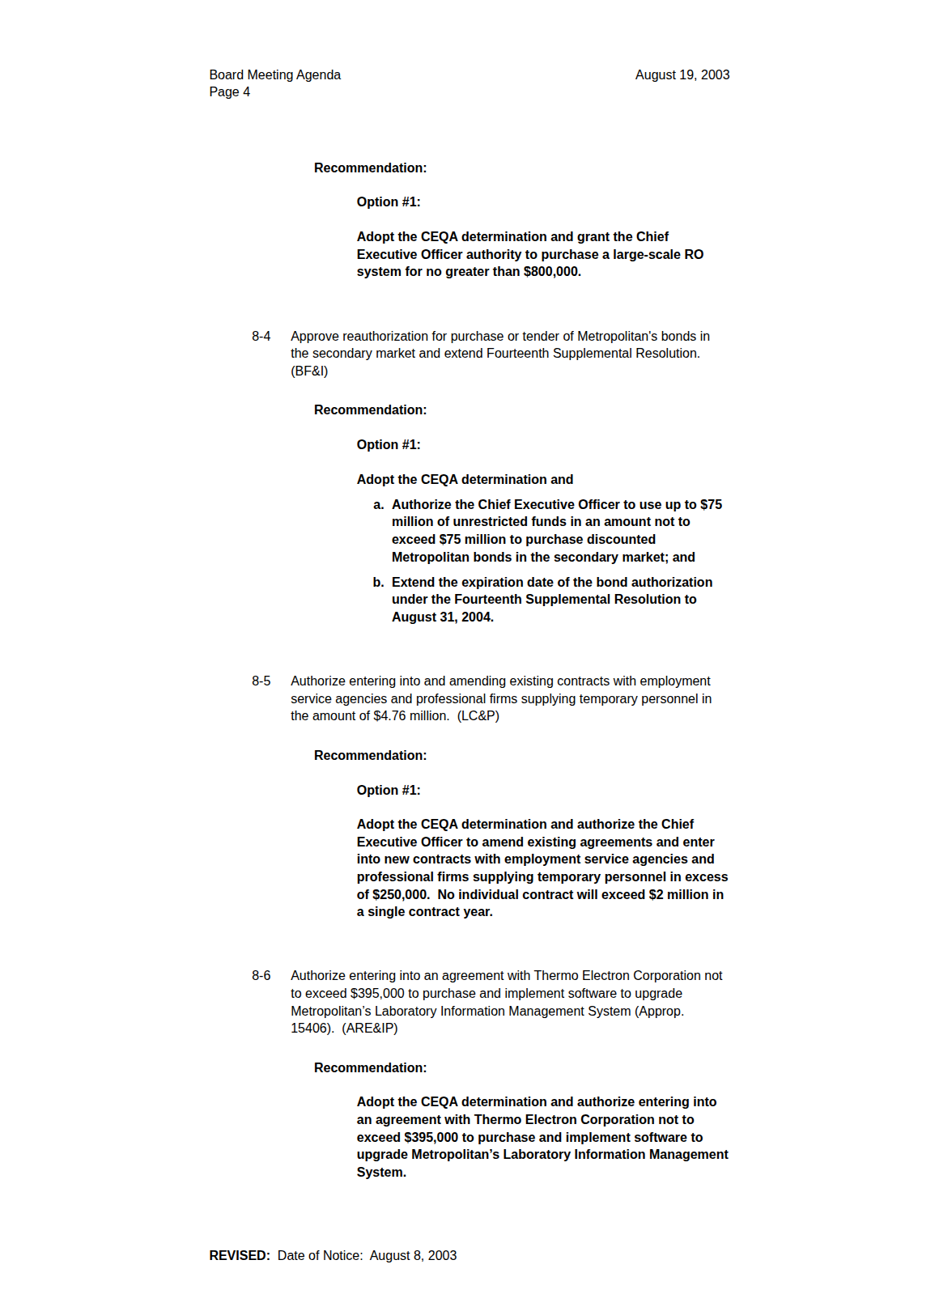Board Meeting Agenda
Page 4
August 19, 2003
Recommendation:
Option #1:
Adopt the CEQA determination and grant the Chief Executive Officer authority to purchase a large-scale RO system for no greater than $800,000.
8-4
Approve reauthorization for purchase or tender of Metropolitan's bonds in the secondary market and extend Fourteenth Supplemental Resolution. (BF&I)
Recommendation:
Option #1:
Adopt the CEQA determination and
Authorize the Chief Executive Officer to use up to $75 million of unrestricted funds in an amount not to exceed $75 million to purchase discounted Metropolitan bonds in the secondary market; and
Extend the expiration date of the bond authorization under the Fourteenth Supplemental Resolution to August 31, 2004.
8-5
Authorize entering into and amending existing contracts with employment service agencies and professional firms supplying temporary personnel in the amount of $4.76 million. (LC&P)
Recommendation:
Option #1:
Adopt the CEQA determination and authorize the Chief Executive Officer to amend existing agreements and enter into new contracts with employment service agencies and professional firms supplying temporary personnel in excess of $250,000. No individual contract will exceed $2 million in a single contract year.
8-6
Authorize entering into an agreement with Thermo Electron Corporation not to exceed $395,000 to purchase and implement software to upgrade Metropolitan’s Laboratory Information Management System (Approp. 15406). (ARE&IP)
Recommendation:
Adopt the CEQA determination and authorize entering into an agreement with Thermo Electron Corporation not to exceed $395,000 to purchase and implement software to upgrade Metropolitan’s Laboratory Information Management System.
REVISED: Date of Notice: August 8, 2003